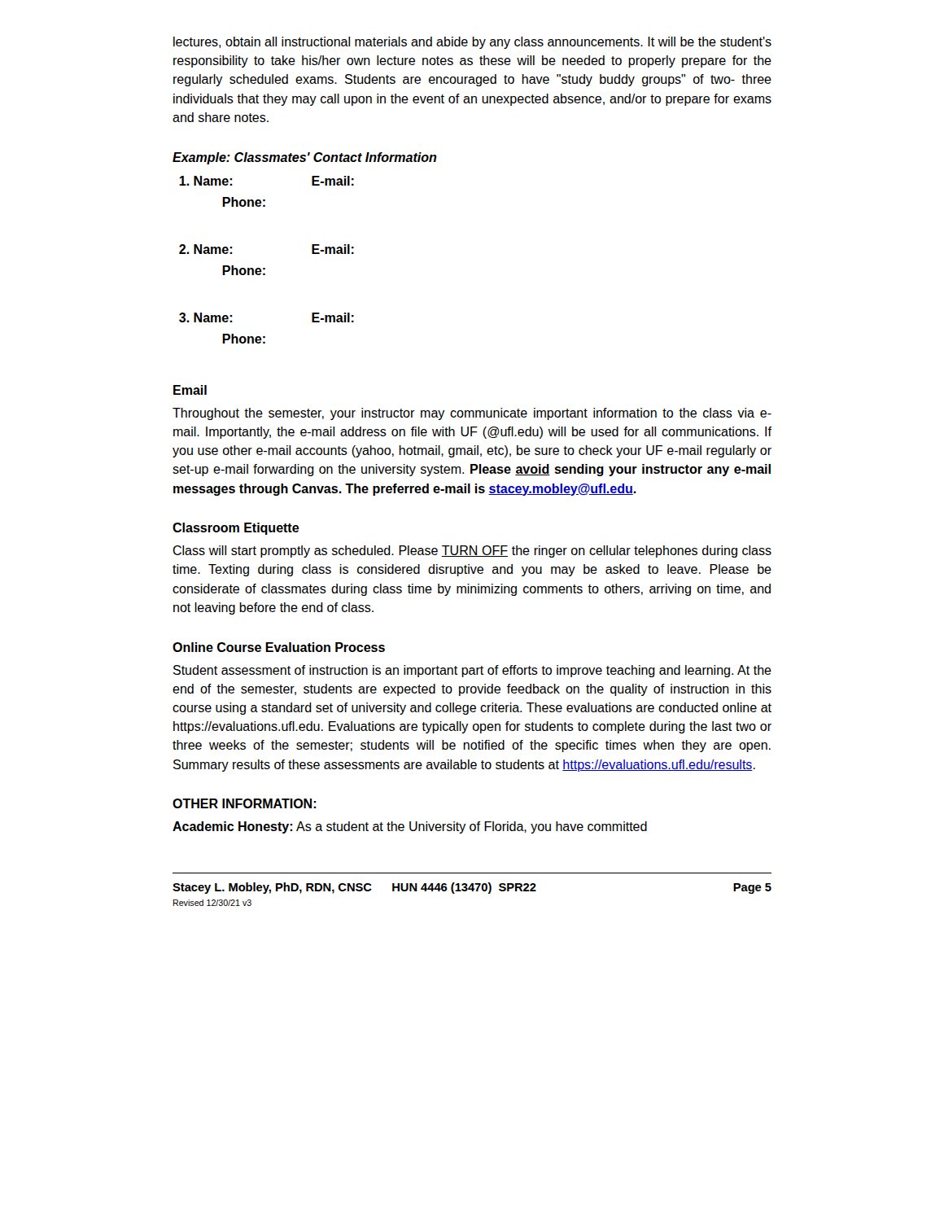lectures, obtain all instructional materials and abide by any class announcements. It will be the student's responsibility to take his/her own lecture notes as these will be needed to properly prepare for the regularly scheduled exams. Students are encouraged to have "study buddy groups" of two- three individuals that they may call upon in the event of an unexpected absence, and/or to prepare for exams and share notes.
Example: Classmates' Contact Information
Name: E-mail:
Phone:
Name: E-mail:
Phone:
Name: E-mail:
Phone:
Email
Throughout the semester, your instructor may communicate important information to the class via e-mail. Importantly, the e-mail address on file with UF (@ufl.edu) will be used for all communications. If you use other e-mail accounts (yahoo, hotmail, gmail, etc), be sure to check your UF e-mail regularly or set-up e-mail forwarding on the university system. Please avoid sending your instructor any e-mail messages through Canvas. The preferred e-mail is stacey.mobley@ufl.edu.
Classroom Etiquette
Class will start promptly as scheduled. Please TURN OFF the ringer on cellular telephones during class time. Texting during class is considered disruptive and you may be asked to leave. Please be considerate of classmates during class time by minimizing comments to others, arriving on time, and not leaving before the end of class.
Online Course Evaluation Process
Student assessment of instruction is an important part of efforts to improve teaching and learning. At the end of the semester, students are expected to provide feedback on the quality of instruction in this course using a standard set of university and college criteria. These evaluations are conducted online at https://evaluations.ufl.edu. Evaluations are typically open for students to complete during the last two or three weeks of the semester; students will be notified of the specific times when they are open. Summary results of these assessments are available to students at https://evaluations.ufl.edu/results.
OTHER INFORMATION:
Academic Honesty: As a student at the University of Florida, you have committed
Stacey L. Mobley, PhD, RDN, CNSC HUN 4446 (13470) SPR22 Page 5
Revised 12/30/21 v3